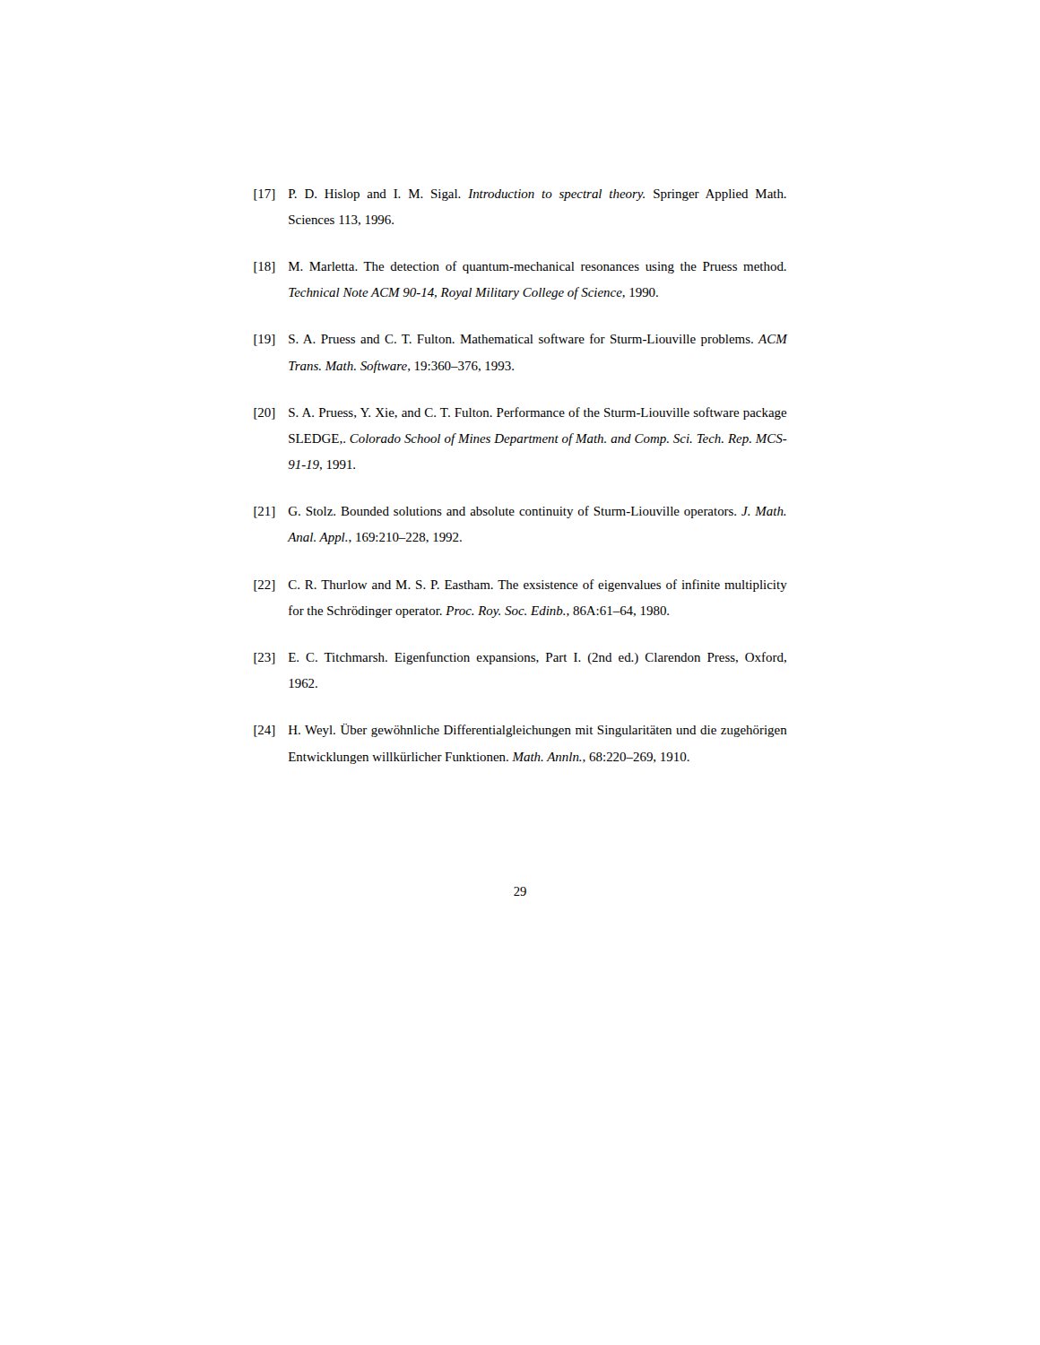[17] P. D. Hislop and I. M. Sigal. Introduction to spectral theory. Springer Applied Math. Sciences 113, 1996.
[18] M. Marletta. The detection of quantum-mechanical resonances using the Pruess method. Technical Note ACM 90-14, Royal Military College of Science, 1990.
[19] S. A. Pruess and C. T. Fulton. Mathematical software for Sturm-Liouville problems. ACM Trans. Math. Software, 19:360–376, 1993.
[20] S. A. Pruess, Y. Xie, and C. T. Fulton. Performance of the Sturm-Liouville software package SLEDGE,. Colorado School of Mines Department of Math. and Comp. Sci. Tech. Rep. MCS-91-19, 1991.
[21] G. Stolz. Bounded solutions and absolute continuity of Sturm-Liouville operators. J. Math. Anal. Appl., 169:210–228, 1992.
[22] C. R. Thurlow and M. S. P. Eastham. The exsistence of eigenvalues of infinite multiplicity for the Schrödinger operator. Proc. Roy. Soc. Edinb., 86A:61–64, 1980.
[23] E. C. Titchmarsh. Eigenfunction expansions, Part I. (2nd ed.) Clarendon Press, Oxford, 1962.
[24] H. Weyl. Über gewöhnliche Differentialgleichungen mit Singularitäten und die zugehörigen Entwicklungen willkürlicher Funktionen. Math. Annln., 68:220–269, 1910.
29